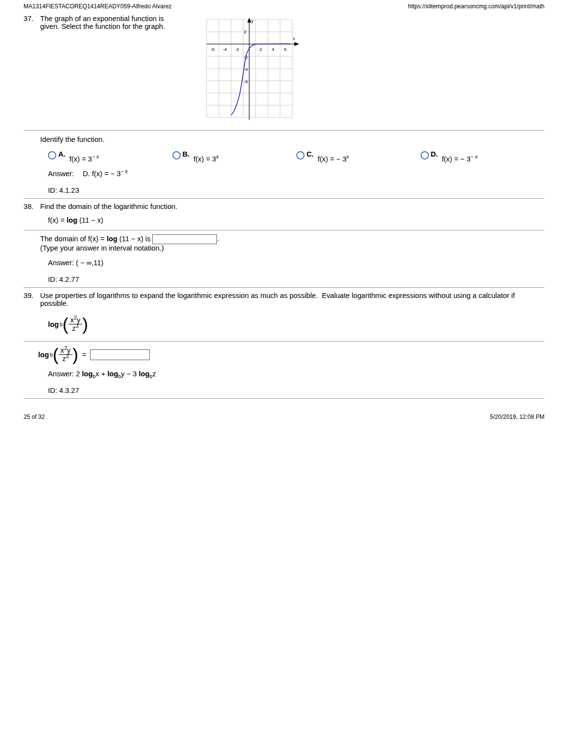MA1314FIESTACOREQ1414READY059-Alfredo Alvarez
https://xlitemprod.pearsoncmg.com/api/v1/print/math
37.
The graph of an exponential function is
given. Select the function for the graph.
y x -6 -4 -2 2 4 6 2 -2 -4 -6
Identify the function.
A. f(x) = 3− x
B. f(x) = 3x
C. f(x) = − 3x
D. f(x) = − 3− x
Answer: D. f(x) = − 3− x
ID: 4.1.23
38.
Find the domain of the logarithmic function.
f(x) = log (11 − x)
The domain of f(x) = log (11 − x) is .
(Type your answer in interval notation.)
Answer: ( − ∞,11)
ID: 4.2.77
39.
Use properties of logarithms to expand the logarithmic expression as much as possible. Evaluate logarithmic expressions without using a calculator if possible.
logb ( x2y z3 )
logb ( x2y z3 ) =
Answer: 2 logbx + logby − 3 logbz
ID: 4.3.27
25 of 32
5/20/2019, 12:08 PM